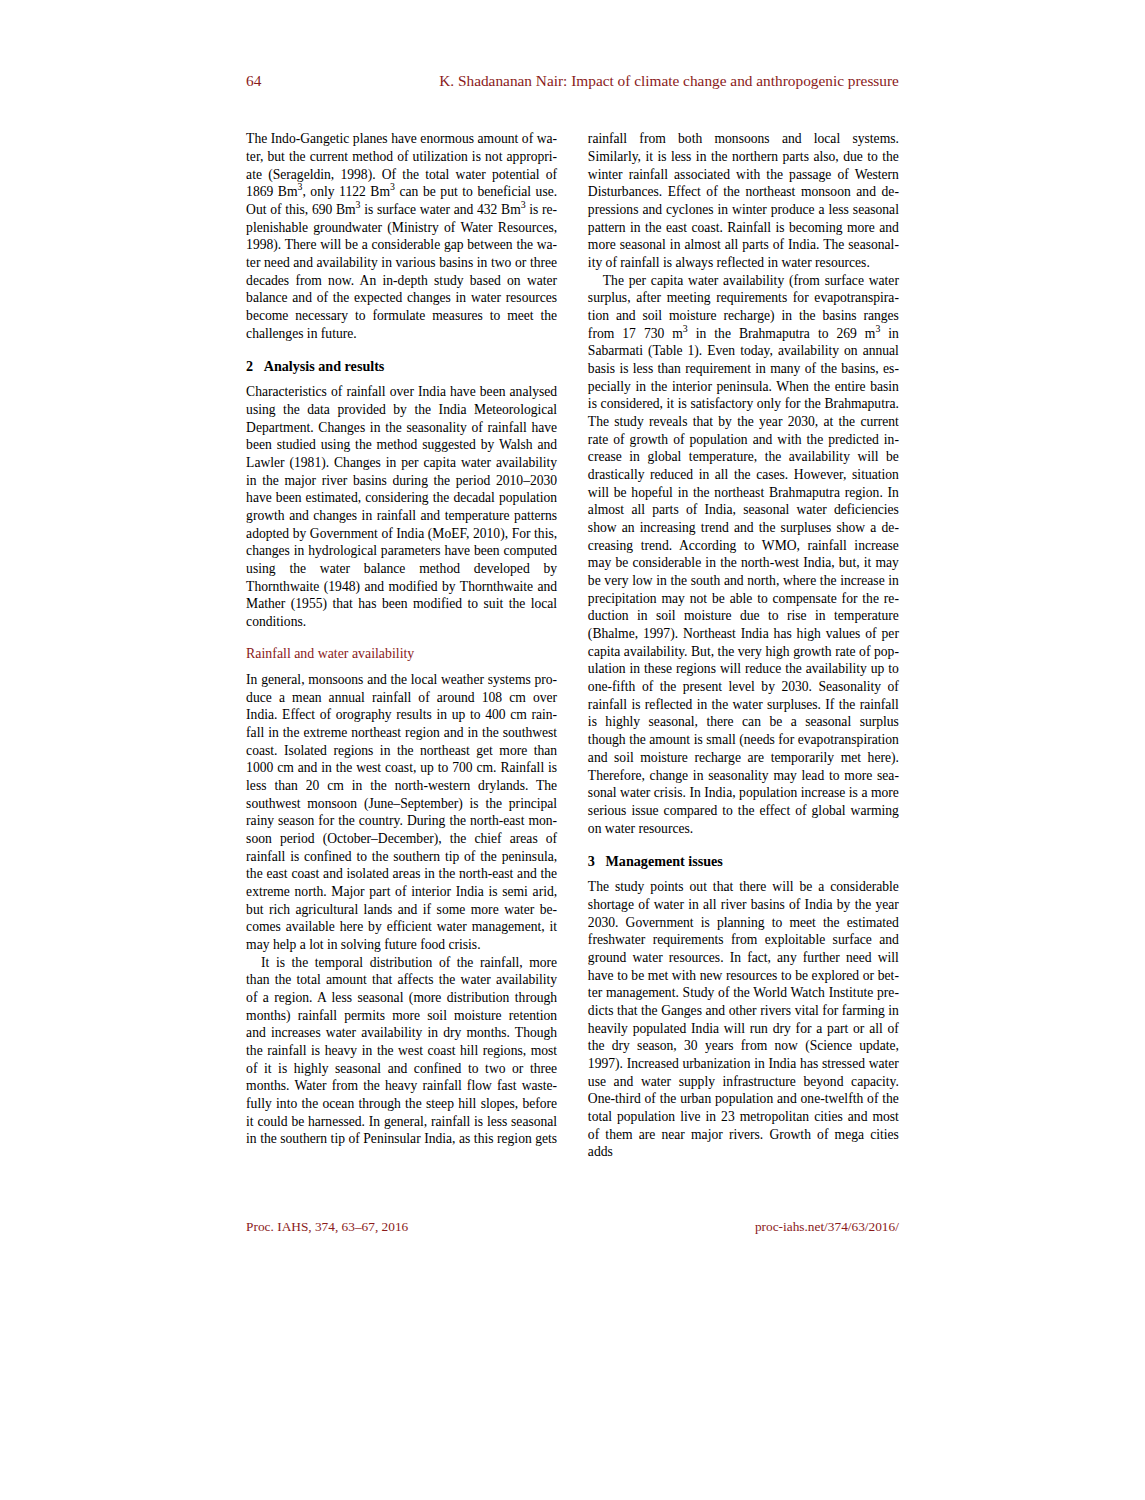64
K. Shadananan Nair: Impact of climate change and anthropogenic pressure
The Indo-Gangetic planes have enormous amount of water, but the current method of utilization is not appropriate (Serageldin, 1998). Of the total water potential of 1869 Bm3, only 1122 Bm3 can be put to beneficial use. Out of this, 690 Bm3 is surface water and 432 Bm3 is replenishable groundwater (Ministry of Water Resources, 1998). There will be a considerable gap between the water need and availability in various basins in two or three decades from now. An in-depth study based on water balance and of the expected changes in water resources become necessary to formulate measures to meet the challenges in future.
2 Analysis and results
Characteristics of rainfall over India have been analysed using the data provided by the India Meteorological Department. Changes in the seasonality of rainfall have been studied using the method suggested by Walsh and Lawler (1981). Changes in per capita water availability in the major river basins during the period 2010–2030 have been estimated, considering the decadal population growth and changes in rainfall and temperature patterns adopted by Government of India (MoEF, 2010), For this, changes in hydrological parameters have been computed using the water balance method developed by Thornthwaite (1948) and modified by Thornthwaite and Mather (1955) that has been modified to suit the local conditions.
Rainfall and water availability
In general, monsoons and the local weather systems produce a mean annual rainfall of around 108 cm over India. Effect of orography results in up to 400 cm rainfall in the extreme northeast region and in the southwest coast. Isolated regions in the northeast get more than 1000 cm and in the west coast, up to 700 cm. Rainfall is less than 20 cm in the north-western drylands. The southwest monsoon (June–September) is the principal rainy season for the country. During the north-east monsoon period (October–December), the chief areas of rainfall is confined to the southern tip of the peninsula, the east coast and isolated areas in the north-east and the extreme north. Major part of interior India is semi arid, but rich agricultural lands and if some more water becomes available here by efficient water management, it may help a lot in solving future food crisis.
It is the temporal distribution of the rainfall, more than the total amount that affects the water availability of a region. A less seasonal (more distribution through months) rainfall permits more soil moisture retention and increases water availability in dry months. Though the rainfall is heavy in the west coast hill regions, most of it is highly seasonal and confined to two or three months. Water from the heavy rainfall flow fast wastefully into the ocean through the steep hill slopes, before it could be harnessed. In general, rainfall is less seasonal in the southern tip of Peninsular India, as this region gets rainfall from both monsoons and local systems. Similarly, it is less in the northern parts also, due to the winter rainfall associated with the passage of Western Disturbances. Effect of the northeast monsoon and depressions and cyclones in winter produce a less seasonal pattern in the east coast. Rainfall is becoming more and more seasonal in almost all parts of India. The seasonality of rainfall is always reflected in water resources.
The per capita water availability (from surface water surplus, after meeting requirements for evapotranspiration and soil moisture recharge) in the basins ranges from 17 730 m3 in the Brahmaputra to 269 m3 in Sabarmati (Table 1). Even today, availability on annual basis is less than requirement in many of the basins, especially in the interior peninsula. When the entire basin is considered, it is satisfactory only for the Brahmaputra. The study reveals that by the year 2030, at the current rate of growth of population and with the predicted increase in global temperature, the availability will be drastically reduced in all the cases. However, situation will be hopeful in the northeast Brahmaputra region. In almost all parts of India, seasonal water deficiencies show an increasing trend and the surpluses show a decreasing trend. According to WMO, rainfall increase may be considerable in the north-west India, but, it may be very low in the south and north, where the increase in precipitation may not be able to compensate for the reduction in soil moisture due to rise in temperature (Bhalme, 1997). Northeast India has high values of per capita availability. But, the very high growth rate of population in these regions will reduce the availability up to one-fifth of the present level by 2030. Seasonality of rainfall is reflected in the water surpluses. If the rainfall is highly seasonal, there can be a seasonal surplus though the amount is small (needs for evapotranspiration and soil moisture recharge are temporarily met here). Therefore, change in seasonality may lead to more seasonal water crisis. In India, population increase is a more serious issue compared to the effect of global warming on water resources.
3 Management issues
The study points out that there will be a considerable shortage of water in all river basins of India by the year 2030. Government is planning to meet the estimated freshwater requirements from exploitable surface and ground water resources. In fact, any further need will have to be met with new resources to be explored or better management. Study of the World Watch Institute predicts that the Ganges and other rivers vital for farming in heavily populated India will run dry for a part or all of the dry season, 30 years from now (Science update, 1997). Increased urbanization in India has stressed water use and water supply infrastructure beyond capacity. One-third of the urban population and one-twelfth of the total population live in 23 metropolitan cities and most of them are near major rivers. Growth of mega cities adds
Proc. IAHS, 374, 63–67, 2016
proc-iahs.net/374/63/2016/